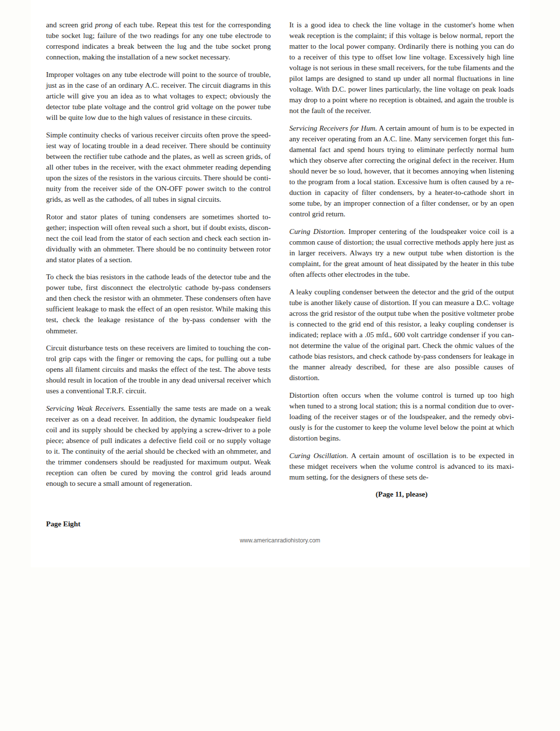and screen grid prong of each tube. Repeat this test for the corresponding tube socket lug; failure of the two readings for any one tube electrode to correspond indicates a break between the lug and the tube socket prong connection, making the installation of a new socket necessary.
Improper voltages on any tube electrode will point to the source of trouble, just as in the case of an ordinary A.C. receiver. The circuit diagrams in this article will give you an idea as to what voltages to expect; obviously the detector tube plate voltage and the control grid voltage on the power tube will be quite low due to the high values of resistance in these circuits.
Simple continuity checks of various receiver circuits often prove the speediest way of locating trouble in a dead receiver. There should be continuity between the rectifier tube cathode and the plates, as well as screen grids, of all other tubes in the receiver, with the exact ohmmeter reading depending upon the sizes of the resistors in the various circuits. There should be continuity from the receiver side of the ON-OFF power switch to the control grids, as well as the cathodes, of all tubes in signal circuits.
Rotor and stator plates of tuning condensers are sometimes shorted together; inspection will often reveal such a short, but if doubt exists, disconnect the coil lead from the stator of each section and check each section individually with an ohmmeter. There should be no continuity between rotor and stator plates of a section.
To check the bias resistors in the cathode leads of the detector tube and the power tube, first disconnect the electrolytic cathode by-pass condensers and then check the resistor with an ohmmeter. These condensers often have sufficient leakage to mask the effect of an open resistor. While making this test, check the leakage resistance of the by-pass condenser with the ohmmeter.
Circuit disturbance tests on these receivers are limited to touching the control grip caps with the finger or removing the caps, for pulling out a tube opens all filament circuits and masks the effect of the test. The above tests should result in location of the trouble in any dead universal receiver which uses a conventional T.R.F. circuit.
Servicing Weak Receivers. Essentially the same tests are made on a weak receiver as on a dead receiver. In addition, the dynamic loudspeaker field coil and its supply should be checked by applying a screw-driver to a pole piece; absence of pull indicates a defective field coil or no supply voltage to it. The continuity of the aerial should be checked with an ohmmeter, and the trimmer condensers should be readjusted for maximum output. Weak reception can often be cured by moving the control grid leads around enough to secure a small amount of regeneration.
It is a good idea to check the line voltage in the customer's home when weak reception is the complaint; if this voltage is below normal, report the matter to the local power company. Ordinarily there is nothing you can do to a receiver of this type to offset low line voltage. Excessively high line voltage is not serious in these small receivers, for the tube filaments and the pilot lamps are designed to stand up under all normal fluctuations in line voltage. With D.C. power lines particularly, the line voltage on peak loads may drop to a point where no reception is obtained, and again the trouble is not the fault of the receiver.
Servicing Receivers for Hum. A certain amount of hum is to be expected in any receiver operating from an A.C. line. Many servicemen forget this fundamental fact and spend hours trying to eliminate perfectly normal hum which they observe after correcting the original defect in the receiver. Hum should never be so loud, however, that it becomes annoying when listening to the program from a local station. Excessive hum is often caused by a reduction in capacity of filter condensers, by a heater-to-cathode short in some tube, by an improper connection of a filter condenser, or by an open control grid return.
Curing Distortion. Improper centering of the loudspeaker voice coil is a common cause of distortion; the usual corrective methods apply here just as in larger receivers. Always try a new output tube when distortion is the complaint, for the great amount of heat dissipated by the heater in this tube often affects other electrodes in the tube.
A leaky coupling condenser between the detector and the grid of the output tube is another likely cause of distortion. If you can measure a D.C. voltage across the grid resistor of the output tube when the positive voltmeter probe is connected to the grid end of this resistor, a leaky coupling condenser is indicated; replace with a .05 mfd., 600 volt cartridge condenser if you cannot determine the value of the original part. Check the ohmic values of the cathode bias resistors, and check cathode by-pass condensers for leakage in the manner already described, for these are also possible causes of distortion.
Distortion often occurs when the volume control is turned up too high when tuned to a strong local station; this is a normal condition due to overloading of the receiver stages or of the loudspeaker, and the remedy obviously is for the customer to keep the volume level below the point at which distortion begins.
Curing Oscillation. A certain amount of oscillation is to be expected in these midget receivers when the volume control is advanced to its maximum setting, for the designers of these sets de-
(Page 11, please)
Page Eight
www.americanradiohistory.com